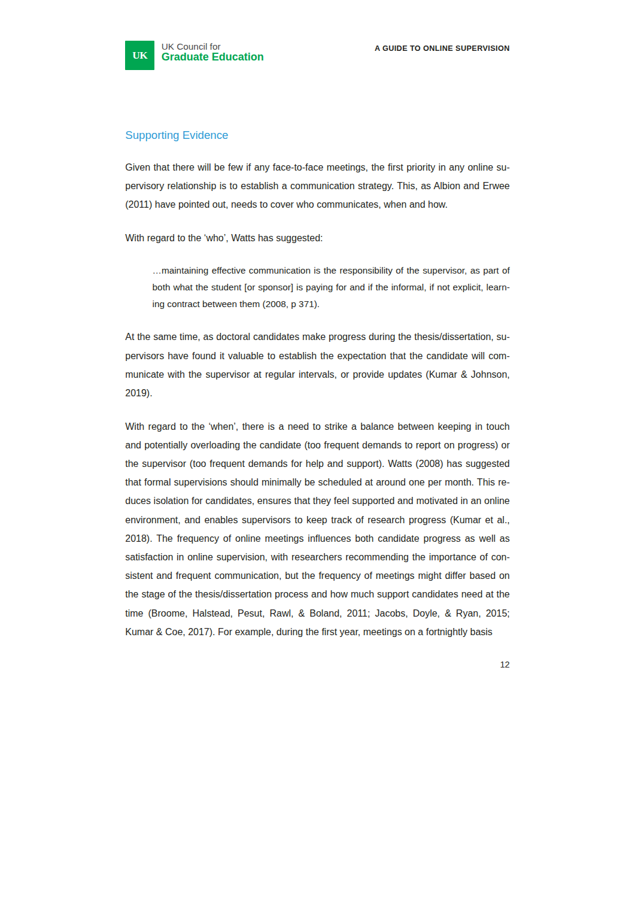UK
UK Council for
Graduate Education
A Guide to Online Supervision
Supporting Evidence
Given that there will be few if any face-to-face meetings, the first priority in any online supervisory relationship is to establish a communication strategy. This, as Albion and Erwee (2011) have pointed out, needs to cover who communicates, when and how.
With regard to the ‘who’, Watts has suggested:
…maintaining effective communication is the responsibility of the supervisor, as part of both what the student [or sponsor] is paying for and if the informal, if not explicit, learning contract between them (2008, p 371).
At the same time, as doctoral candidates make progress during the thesis/dissertation, supervisors have found it valuable to establish the expectation that the candidate will communicate with the supervisor at regular intervals, or provide updates (Kumar & Johnson, 2019).
With regard to the ‘when’, there is a need to strike a balance between keeping in touch and potentially overloading the candidate (too frequent demands to report on progress) or the supervisor (too frequent demands for help and support). Watts (2008) has suggested that formal supervisions should minimally be scheduled at around one per month. This reduces isolation for candidates, ensures that they feel supported and motivated in an online environment, and enables supervisors to keep track of research progress (Kumar et al., 2018). The frequency of online meetings influences both candidate progress as well as satisfaction in online supervision, with researchers recommending the importance of consistent and frequent communication, but the frequency of meetings might differ based on the stage of the thesis/dissertation process and how much support candidates need at the time (Broome, Halstead, Pesut, Rawl, & Boland, 2011; Jacobs, Doyle, & Ryan, 2015; Kumar & Coe, 2017). For example, during the first year, meetings on a fortnightly basis
12